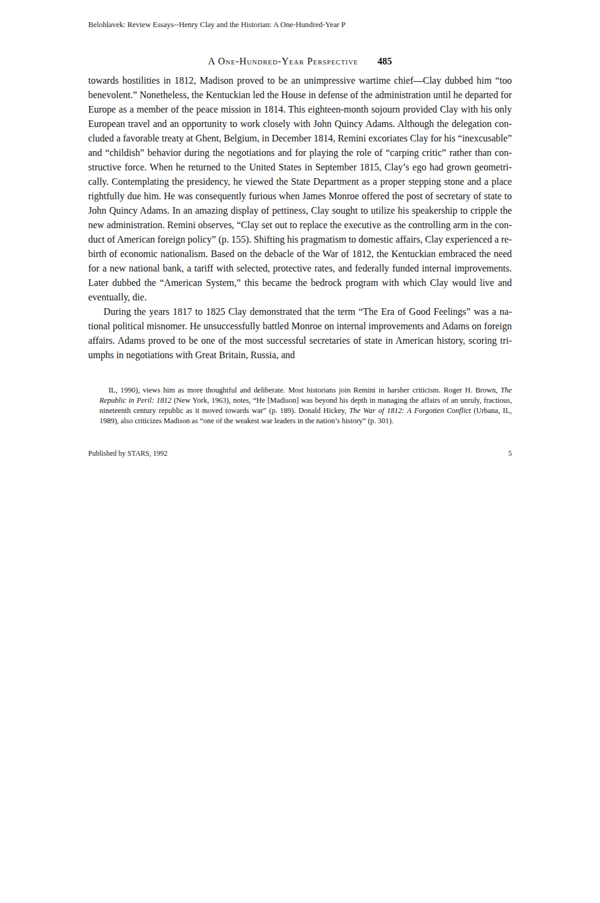Belohlavek: Review Essays--Henry Clay and the Historian: A One-Hundred-Year P
A One-Hundred-Year Perspective 485
towards hostilities in 1812, Madison proved to be an unimpressive wartime chief—Clay dubbed him “too benevolent.” Nonetheless, the Kentuckian led the House in defense of the administration until he departed for Europe as a member of the peace mission in 1814. This eighteen-month sojourn provided Clay with his only European travel and an opportunity to work closely with John Quincy Adams. Although the delegation concluded a favorable treaty at Ghent, Belgium, in December 1814, Remini excoriates Clay for his “inexcusable” and “childish” behavior during the negotiations and for playing the role of “carping critic” rather than constructive force. When he returned to the United States in September 1815, Clay’s ego had grown geometrically. Contemplating the presidency, he viewed the State Department as a proper stepping stone and a place rightfully due him. He was consequently furious when James Monroe offered the post of secretary of state to John Quincy Adams. In an amazing display of pettiness, Clay sought to utilize his speakership to cripple the new administration. Remini observes, “Clay set out to replace the executive as the controlling arm in the conduct of American foreign policy” (p. 155). Shifting his pragmatism to domestic affairs, Clay experienced a rebirth of economic nationalism. Based on the debacle of the War of 1812, the Kentuckian embraced the need for a new national bank, a tariff with selected, protective rates, and federally funded internal improvements. Later dubbed the “American System,” this became the bedrock program with which Clay would live and eventually, die.
During the years 1817 to 1825 Clay demonstrated that the term “The Era of Good Feelings” was a national political misnomer. He unsuccessfully battled Monroe on internal improvements and Adams on foreign affairs. Adams proved to be one of the most successful secretaries of state in American history, scoring triumphs in negotiations with Great Britain, Russia, and
IL, 1990), views him as more thoughtful and deliberate. Most historians join Remini in harsher criticism. Roger H. Brown, The Republic in Peril: 1812 (New York, 1963), notes, “He [Madison] was beyond his depth in managing the affairs of an unruly, fractious, nineteenth century republic as it moved towards war” (p. 189). Donald Hickey, The War of 1812: A Forgotten Conflict (Urbana, IL, 1989), also criticizes Madison as “one of the weakest war leaders in the nation’s history” (p. 301).
Published by STARS, 1992 5